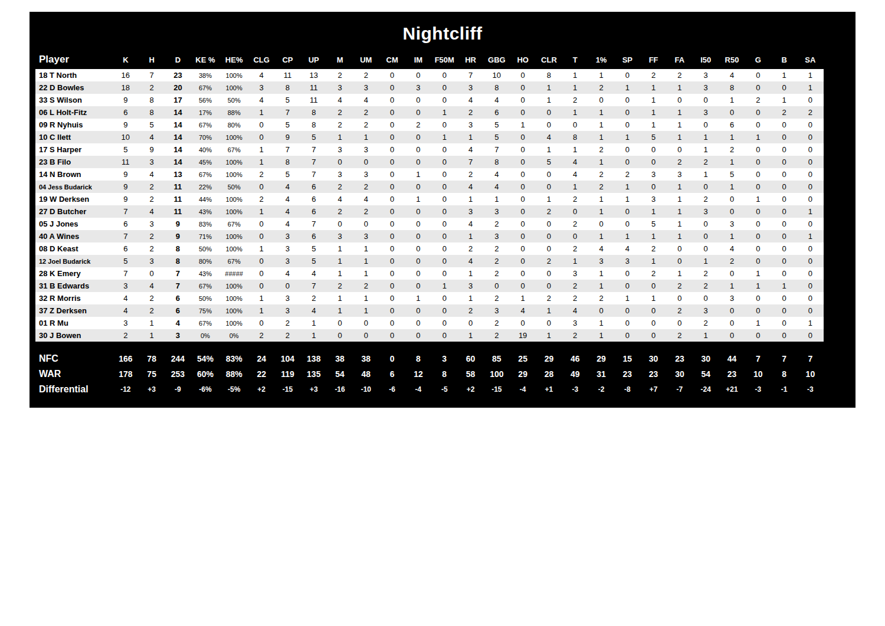Nightcliff
| Player | K | H | D | KE % | HE% | CLG | CP | UP | M | UM | CM | IM | F50M | HR | GBG | HO | CLR | T | 1% | SP | FF | FA | I50 | R50 | G | B | SA |
| --- | --- | --- | --- | --- | --- | --- | --- | --- | --- | --- | --- | --- | --- | --- | --- | --- | --- | --- | --- | --- | --- | --- | --- | --- | --- | --- | --- |
| 18 T North | 16 | 7 | 23 | 38% | 100% | 4 | 11 | 13 | 2 | 2 | 0 | 0 | 0 | 7 | 10 | 0 | 8 | 1 | 1 | 0 | 2 | 2 | 3 | 4 | 0 | 1 | 1 |
| 22 D Bowles | 18 | 2 | 20 | 67% | 100% | 3 | 8 | 11 | 3 | 3 | 0 | 3 | 0 | 3 | 8 | 0 | 1 | 1 | 2 | 1 | 1 | 1 | 3 | 8 | 0 | 0 | 1 |
| 33 S Wilson | 9 | 8 | 17 | 56% | 50% | 4 | 5 | 11 | 4 | 4 | 0 | 0 | 0 | 4 | 4 | 0 | 1 | 2 | 0 | 0 | 1 | 0 | 0 | 1 | 2 | 1 | 0 |
| 06 L Holt-Fitz | 6 | 8 | 14 | 17% | 88% | 1 | 7 | 8 | 2 | 2 | 0 | 0 | 1 | 2 | 6 | 0 | 0 | 1 | 1 | 0 | 1 | 1 | 3 | 0 | 0 | 2 | 2 |
| 09 R Nyhuis | 9 | 5 | 14 | 67% | 80% | 0 | 5 | 8 | 2 | 2 | 0 | 2 | 0 | 3 | 5 | 1 | 0 | 0 | 1 | 0 | 1 | 1 | 0 | 6 | 0 | 0 | 0 |
| 10 C Ilett | 10 | 4 | 14 | 70% | 100% | 0 | 9 | 5 | 1 | 1 | 0 | 0 | 1 | 1 | 5 | 0 | 4 | 8 | 1 | 1 | 5 | 1 | 1 | 1 | 1 | 0 | 0 |
| 17 S Harper | 5 | 9 | 14 | 40% | 67% | 1 | 7 | 7 | 3 | 3 | 0 | 0 | 0 | 4 | 7 | 0 | 1 | 1 | 2 | 0 | 0 | 0 | 1 | 2 | 0 | 0 | 0 |
| 23 B Filo | 11 | 3 | 14 | 45% | 100% | 1 | 8 | 7 | 0 | 0 | 0 | 0 | 0 | 7 | 8 | 0 | 5 | 4 | 1 | 0 | 0 | 2 | 2 | 1 | 0 | 0 | 0 |
| 14 N Brown | 9 | 4 | 13 | 67% | 100% | 2 | 5 | 7 | 3 | 3 | 0 | 1 | 0 | 2 | 4 | 0 | 0 | 4 | 2 | 2 | 3 | 3 | 1 | 5 | 0 | 0 | 0 |
| 04 Jess Budarick | 9 | 2 | 11 | 22% | 50% | 0 | 4 | 6 | 2 | 2 | 0 | 0 | 0 | 4 | 4 | 0 | 0 | 1 | 2 | 1 | 0 | 1 | 0 | 1 | 0 | 0 | 0 |
| 19 W Derksen | 9 | 2 | 11 | 44% | 100% | 2 | 4 | 6 | 4 | 4 | 0 | 1 | 0 | 1 | 1 | 0 | 1 | 2 | 1 | 1 | 3 | 1 | 2 | 0 | 1 | 0 | 0 |
| 27 D Butcher | 7 | 4 | 11 | 43% | 100% | 1 | 4 | 6 | 2 | 2 | 0 | 0 | 0 | 3 | 3 | 0 | 2 | 0 | 1 | 0 | 1 | 1 | 3 | 0 | 0 | 0 | 1 |
| 05 J Jones | 6 | 3 | 9 | 83% | 67% | 0 | 4 | 7 | 0 | 0 | 0 | 0 | 0 | 4 | 2 | 0 | 0 | 2 | 0 | 0 | 5 | 1 | 0 | 3 | 0 | 0 | 0 |
| 40 A Wines | 7 | 2 | 9 | 71% | 100% | 0 | 3 | 6 | 3 | 3 | 0 | 0 | 0 | 1 | 3 | 0 | 0 | 0 | 1 | 1 | 1 | 1 | 0 | 1 | 0 | 0 | 1 |
| 08 D Keast | 6 | 2 | 8 | 50% | 100% | 1 | 3 | 5 | 1 | 1 | 0 | 0 | 0 | 2 | 2 | 0 | 0 | 2 | 4 | 4 | 2 | 0 | 0 | 4 | 0 | 0 | 0 |
| 12 Joel Budarick | 5 | 3 | 8 | 80% | 67% | 0 | 3 | 5 | 1 | 1 | 0 | 0 | 0 | 4 | 2 | 0 | 2 | 1 | 3 | 3 | 1 | 0 | 1 | 2 | 0 | 0 | 0 |
| 28 K Emery | 7 | 0 | 7 | 43% | ##### | 0 | 4 | 4 | 1 | 1 | 0 | 0 | 0 | 1 | 2 | 0 | 0 | 3 | 1 | 0 | 2 | 1 | 2 | 0 | 1 | 0 | 0 |
| 31 B Edwards | 3 | 4 | 7 | 67% | 100% | 0 | 0 | 7 | 2 | 2 | 0 | 0 | 1 | 3 | 0 | 0 | 0 | 2 | 1 | 0 | 0 | 2 | 2 | 1 | 1 | 1 | 0 |
| 32 R Morris | 4 | 2 | 6 | 50% | 100% | 1 | 3 | 2 | 1 | 1 | 0 | 1 | 0 | 1 | 2 | 1 | 2 | 2 | 2 | 1 | 1 | 0 | 0 | 3 | 0 | 0 | 0 |
| 37 Z Derksen | 4 | 2 | 6 | 75% | 100% | 1 | 3 | 4 | 1 | 1 | 0 | 0 | 0 | 2 | 3 | 4 | 1 | 4 | 0 | 0 | 0 | 2 | 3 | 0 | 0 | 0 | 0 |
| 01 R Mu | 3 | 1 | 4 | 67% | 100% | 0 | 2 | 1 | 0 | 0 | 0 | 0 | 0 | 0 | 2 | 0 | 0 | 3 | 1 | 0 | 0 | 0 | 2 | 0 | 1 | 0 | 1 |
| 30 J Bowen | 2 | 1 | 3 | 0% | 0% | 2 | 2 | 1 | 0 | 0 | 0 | 0 | 0 | 1 | 2 | 19 | 1 | 2 | 1 | 0 | 0 | 2 | 1 | 0 | 0 | 0 | 0 |
| NFC | 166 | 78 | 244 | 54% | 83% | 24 | 104 | 138 | 38 | 38 | 0 | 8 | 3 | 60 | 85 | 25 | 29 | 46 | 29 | 15 | 30 | 23 | 30 | 44 | 7 | 7 | 7 |
| WAR | 178 | 75 | 253 | 60% | 88% | 22 | 119 | 135 | 54 | 48 | 6 | 12 | 8 | 58 | 100 | 29 | 28 | 49 | 31 | 23 | 23 | 30 | 54 | 23 | 10 | 8 | 10 |
| Differential | -12 | +3 | -9 | -6% | -5% | +2 | -15 | +3 | -16 | -10 | -6 | -4 | -5 | +2 | -15 | -4 | +1 | -3 | -2 | -8 | +7 | -7 | -24 | +21 | -3 | -1 | -3 |